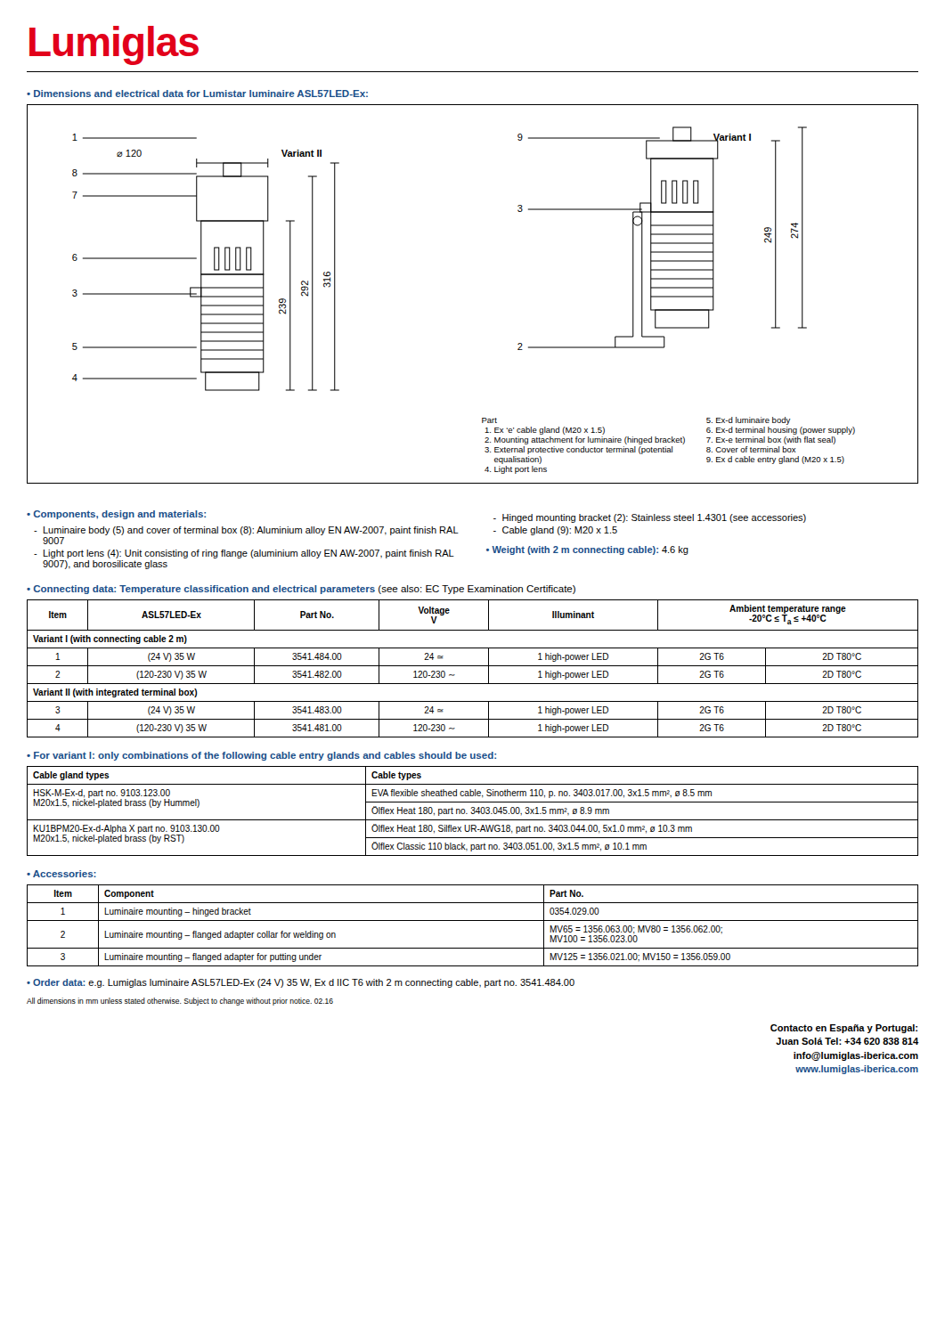Lumiglas
Dimensions and electrical data for Lumistar luminaire ASL57LED-Ex:
1 8 7 6 3 5 4 ⌀ 120 Variant II 239 292 316
9 3 2 Variant I 249 274
Part
Ex ‘e’ cable gland (M20 x 1.5)
Mounting attachment for luminaire (hinged bracket)
External protective conductor terminal (potential equalisation)
Light port lens
Ex-d luminaire body
Ex-d terminal housing (power supply)
Ex-e terminal box (with flat seal)
Cover of terminal box
Ex d cable entry gland (M20 x 1.5)
Components, design and materials:
Luminaire body (5) and cover of terminal box (8): Aluminium alloy EN AW-2007, paint finish RAL 9007
Light port lens (4): Unit consisting of ring flange (aluminium alloy EN AW-2007, paint finish RAL 9007), and borosilicate glass
Hinged mounting bracket (2): Stainless steel 1.4301 (see accessories)
Cable gland (9): M20 x 1.5
• Weight (with 2 m connecting cable): 4.6 kg
Connecting data: Temperature classification and electrical parameters (see also: EC Type Examination Certificate)
| Item | ASL57LED-Ex | Part No. | Voltage V | Illuminant | Ambient temperature range -20°C ≤ T a ≤ +40°C |
| --- | --- | --- | --- | --- | --- |
| Variant I (with connecting cable 2 m) |
| 1 | (24 V) 35 W | 3541.484.00 | 24 ≃ | 1 high-power LED | 2G T6 | 2D T80°C |
| 2 | (120-230 V) 35 W | 3541.482.00 | 120-230 ∼ | 1 high-power LED | 2G T6 | 2D T80°C |
| Variant II (with integrated terminal box) |
| 3 | (24 V) 35 W | 3541.483.00 | 24 ≃ | 1 high-power LED | 2G T6 | 2D T80°C |
| 4 | (120-230 V) 35 W | 3541.481.00 | 120-230 ∼ | 1 high-power LED | 2G T6 | 2D T80°C |
For variant l: only combinations of the following cable entry glands and cables should be used:
| Cable gland types | Cable types |
| --- | --- |
| HSK-M-Ex-d, part no. 9103.123.00 M20x1.5, nickel-plated brass (by Hummel) | EVA flexible sheathed cable, Sinotherm 110, p. no. 3403.017.00, 3x1.5 mm², ø 8.5 mm |
| Ölflex Heat 180, part no. 3403.045.00, 3x1.5 mm², ø 8.9 mm |
| KU1BPM20-Ex-d-Alpha X part no. 9103.130.00 M20x1.5, nickel-plated brass (by RST) | Ölflex Heat 180, Silflex UR-AWG18, part no. 3403.044.00, 5x1.0 mm², ø 10.3 mm |
| Ölflex Classic 110 black, part no. 3403.051.00, 3x1.5 mm², ø 10.1 mm |
Accessories:
| Item | Component | Part No. |
| --- | --- | --- |
| 1 | Luminaire mounting – hinged bracket | 0354.029.00 |
| 2 | Luminaire mounting – flanged adapter collar for welding on | MV65 = 1356.063.00; MV80 = 1356.062.00; MV100 = 1356.023.00 |
| 3 | Luminaire mounting – flanged adapter for putting under | MV125 = 1356.021.00; MV150 = 1356.059.00 |
• Order data: e.g. Lumiglas luminaire ASL57LED-Ex (24 V) 35 W, Ex d IIC T6 with 2 m connecting cable, part no. 3541.484.00
All dimensions in mm unless stated otherwise. Subject to change without prior notice. 02.16
Contacto en España y Portugal:
Juan Solá Tel: +34 620 838 814
info@lumiglas-iberica.com
www.lumiglas-iberica.com